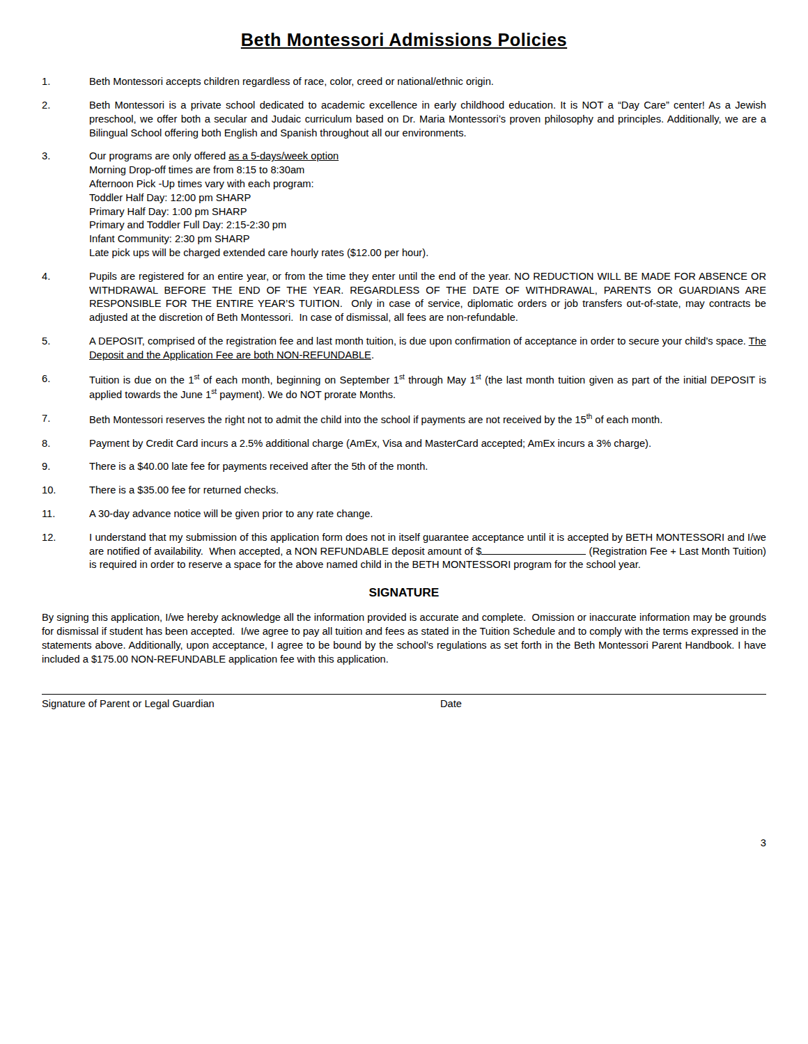Beth Montessori Admissions Policies
Beth Montessori accepts children regardless of race, color, creed or national/ethnic origin.
Beth Montessori is a private school dedicated to academic excellence in early childhood education. It is NOT a “Day Care” center! As a Jewish preschool, we offer both a secular and Judaic curriculum based on Dr. Maria Montessori’s proven philosophy and principles. Additionally, we are a Bilingual School offering both English and Spanish throughout all our environments.
Our programs are only offered as a 5-days/week option Morning Drop-off times are from 8:15 to 8:30am Afternoon Pick -Up times vary with each program: Toddler Half Day: 12:00 pm SHARP Primary Half Day: 1:00 pm SHARP Primary and Toddler Full Day: 2:15-2:30 pm Infant Community: 2:30 pm SHARP Late pick ups will be charged extended care hourly rates ($12.00 per hour).
Pupils are registered for an entire year, or from the time they enter until the end of the year. NO REDUCTION WILL BE MADE FOR ABSENCE OR WITHDRAWAL BEFORE THE END OF THE YEAR. REGARDLESS OF THE DATE OF WITHDRAWAL, PARENTS OR GUARDIANS ARE RESPONSIBLE FOR THE ENTIRE YEAR’S TUITION. Only in case of service, diplomatic orders or job transfers out-of-state, may contracts be adjusted at the discretion of Beth Montessori. In case of dismissal, all fees are non-refundable.
A DEPOSIT, comprised of the registration fee and last month tuition, is due upon confirmation of acceptance in order to secure your child’s space. The Deposit and the Application Fee are both NON-REFUNDABLE.
Tuition is due on the 1st of each month, beginning on September 1st through May 1st (the last month tuition given as part of the initial DEPOSIT is applied towards the June 1st payment). We do NOT prorate Months.
Beth Montessori reserves the right not to admit the child into the school if payments are not received by the 15th of each month.
Payment by Credit Card incurs a 2.5% additional charge (AmEx, Visa and MasterCard accepted; AmEx incurs a 3% charge).
There is a $40.00 late fee for payments received after the 5th of the month.
There is a $35.00 fee for returned checks.
A 30-day advance notice will be given prior to any rate change.
I understand that my submission of this application form does not in itself guarantee acceptance until it is accepted by BETH MONTESSORI and I/we are notified of availability. When accepted, a NON REFUNDABLE deposit amount of $ (Registration Fee + Last Month Tuition) is required in order to reserve a space for the above named child in the BETH MONTESSORI program for the school year.
SIGNATURE
By signing this application, I/we hereby acknowledge all the information provided is accurate and complete. Omission or inaccurate information may be grounds for dismissal if student has been accepted. I/we agree to pay all tuition and fees as stated in the Tuition Schedule and to comply with the terms expressed in the statements above. Additionally, upon acceptance, I agree to be bound by the school’s regulations as set forth in the Beth Montessori Parent Handbook. I have included a $175.00 NON-REFUNDABLE application fee with this application.
Signature of Parent or Legal Guardian
Date
3